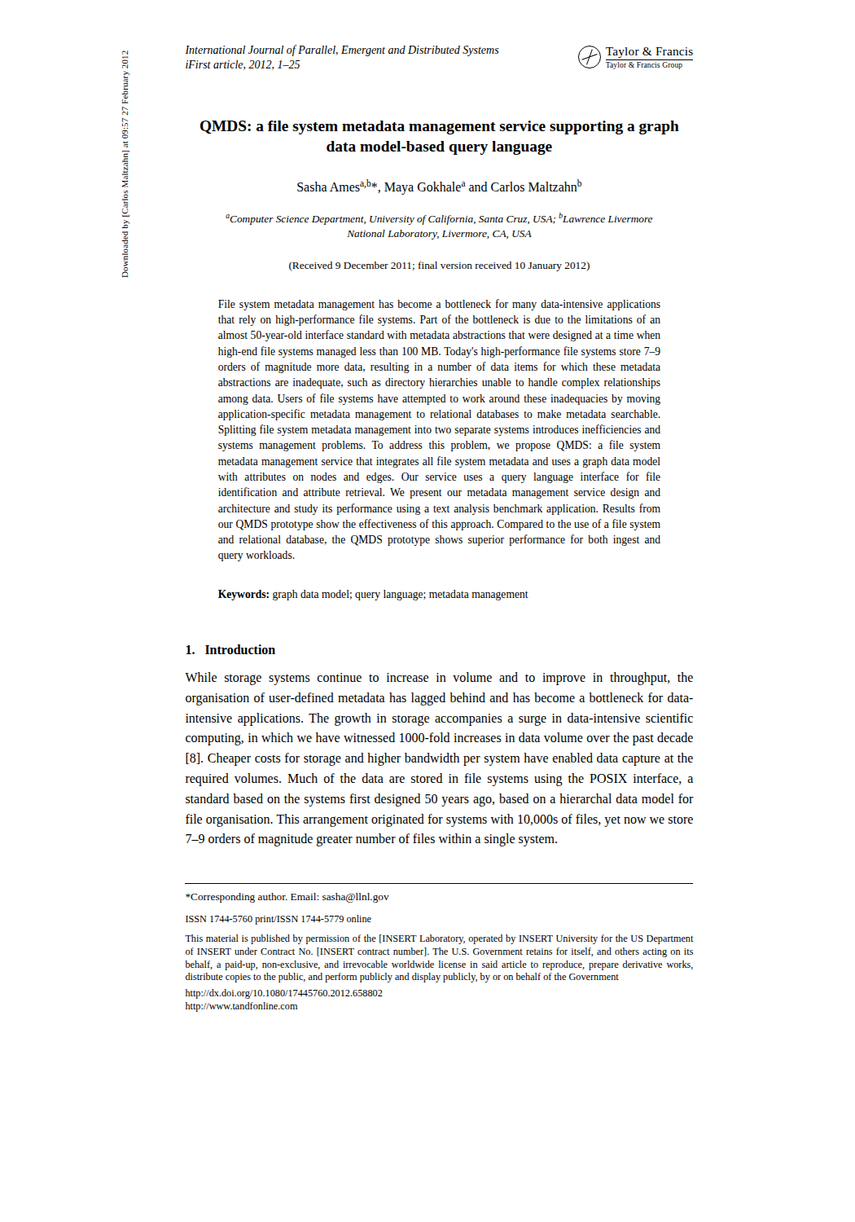Downloaded by [Carlos Maltzahn] at 09:57 27 February 2012
International Journal of Parallel, Emergent and Distributed Systems
iFirst article, 2012, 1–25
Taylor & Francis
Taylor & Francis Group
QMDS: a file system metadata management service supporting a graph
data model-based query language
Sasha Amesa,b*, Maya Gokhalea and Carlos Maltzahnb
aComputer Science Department, University of California, Santa Cruz, USA; bLawrence Livermore
National Laboratory, Livermore, CA, USA
(Received 9 December 2011; final version received 10 January 2012)
File system metadata management has become a bottleneck for many data-intensive applications that rely on high-performance file systems. Part of the bottleneck is due to the limitations of an almost 50-year-old interface standard with metadata abstractions that were designed at a time when high-end file systems managed less than 100 MB. Today's high-performance file systems store 7–9 orders of magnitude more data, resulting in a number of data items for which these metadata abstractions are inadequate, such as directory hierarchies unable to handle complex relationships among data. Users of file systems have attempted to work around these inadequacies by moving application-specific metadata management to relational databases to make metadata searchable. Splitting file system metadata management into two separate systems introduces inefficiencies and systems management problems. To address this problem, we propose QMDS: a file system metadata management service that integrates all file system metadata and uses a graph data model with attributes on nodes and edges. Our service uses a query language interface for file identification and attribute retrieval. We present our metadata management service design and architecture and study its performance using a text analysis benchmark application. Results from our QMDS prototype show the effectiveness of this approach. Compared to the use of a file system and relational database, the QMDS prototype shows superior performance for both ingest and query workloads.
Keywords: graph data model; query language; metadata management
1. Introduction
While storage systems continue to increase in volume and to improve in throughput, the organisation of user-defined metadata has lagged behind and has become a bottleneck for data-intensive applications. The growth in storage accompanies a surge in data-intensive scientific computing, in which we have witnessed 1000-fold increases in data volume over the past decade [8]. Cheaper costs for storage and higher bandwidth per system have enabled data capture at the required volumes. Much of the data are stored in file systems using the POSIX interface, a standard based on the systems first designed 50 years ago, based on a hierarchal data model for file organisation. This arrangement originated for systems with 10,000s of files, yet now we store 7–9 orders of magnitude greater number of files within a single system.
*Corresponding author. Email: sasha@llnl.gov
ISSN 1744-5760 print/ISSN 1744-5779 online
This material is published by permission of the [INSERT Laboratory, operated by INSERT University for the US Department of INSERT under Contract No. [INSERT contract number]. The U.S. Government retains for itself, and others acting on its behalf, a paid-up, non-exclusive, and irrevocable worldwide license in said article to reproduce, prepare derivative works, distribute copies to the public, and perform publicly and display publicly, by or on behalf of the Government
http://dx.doi.org/10.1080/17445760.2012.658802
http://www.tandfonline.com